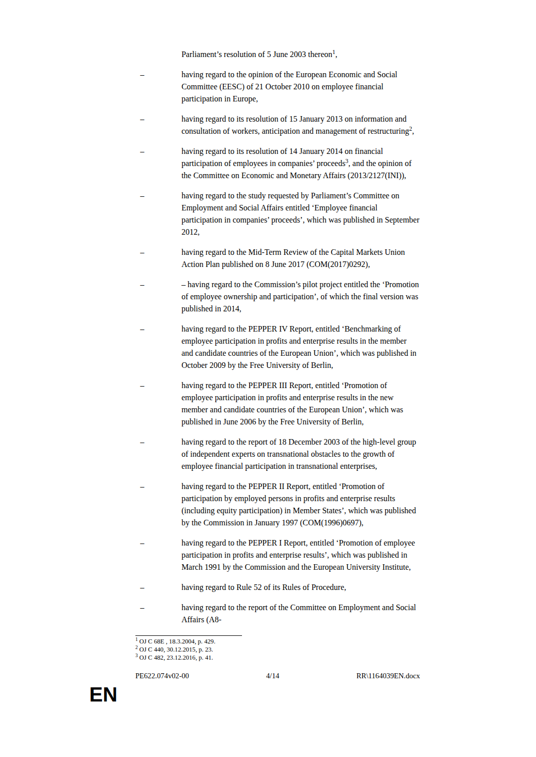Parliament’s resolution of 5 June 2003 thereon1,
–
having regard to the opinion of the European Economic and Social Committee (EESC) of 21 October 2010 on employee financial participation in Europe,
–
having regard to its resolution of 15 January 2013 on information and consultation of workers, anticipation and management of restructuring2,
–
having regard to its resolution of 14 January 2014 on financial participation of employees in companies’ proceeds3, and the opinion of the Committee on Economic and Monetary Affairs (2013/2127(INI)),
–
having regard to the study requested by Parliament’s Committee on Employment and Social Affairs entitled ‘Employee financial participation in companies’ proceeds’, which was published in September 2012,
–
having regard to the Mid-Term Review of the Capital Markets Union Action Plan published on 8 June 2017 (COM(2017)0292),
–
– having regard to the Commission’s pilot project entitled the ‘Promotion of employee ownership and participation’, of which the final version was published in 2014,
–
having regard to the PEPPER IV Report, entitled ‘Benchmarking of employee participation in profits and enterprise results in the member and candidate countries of the European Union’, which was published in October 2009 by the Free University of Berlin,
–
having regard to the PEPPER III Report, entitled ‘Promotion of employee participation in profits and enterprise results in the new member and candidate countries of the European Union’, which was published in June 2006 by the Free University of Berlin,
–
having regard to the report of 18 December 2003 of the high-level group of independent experts on transnational obstacles to the growth of employee financial participation in transnational enterprises,
–
having regard to the PEPPER II Report, entitled ‘Promotion of participation by employed persons in profits and enterprise results (including equity participation) in Member States’, which was published by the Commission in January 1997 (COM(1996)0697),
–
having regard to the PEPPER I Report, entitled ‘Promotion of employee participation in profits and enterprise results’, which was published in March 1991 by the Commission and the European University Institute,
–
having regard to Rule 52 of its Rules of Procedure,
–
having regard to the report of the Committee on Employment and Social Affairs (A8-
1 OJ C 68E , 18.3.2004, p. 429.
2 OJ C 440, 30.12.2015, p. 23.
3 OJ C 482, 23.12.2016, p. 41.
PE622.074v02-00
4/14
RR\1164039EN.docx
EN